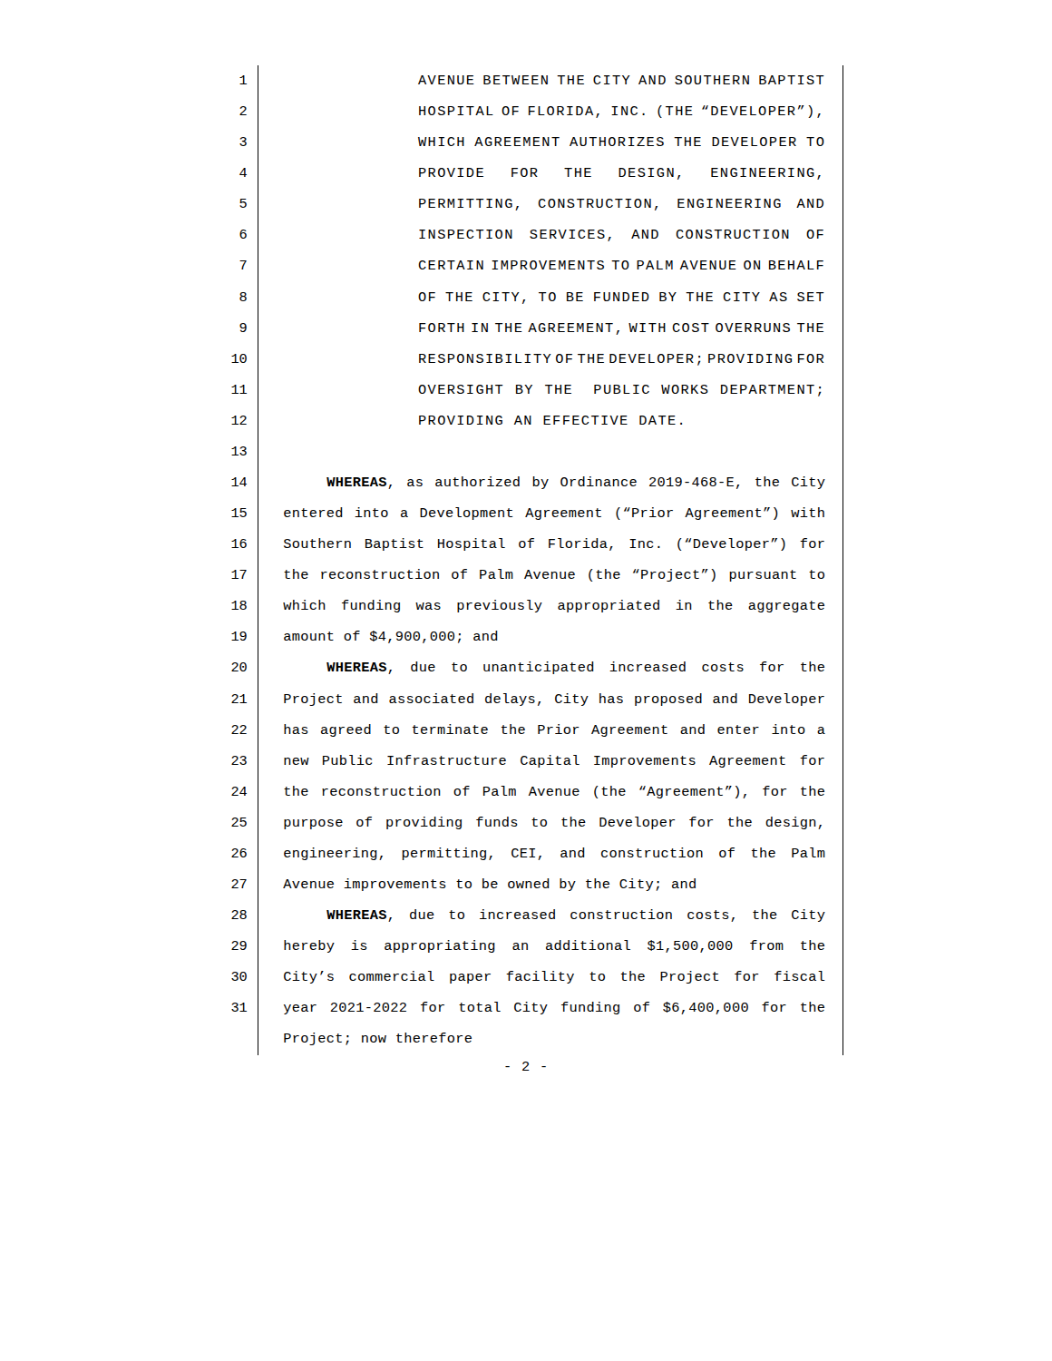1
2
3
4
5
6
7
8
9
10
11
12
13
14
15
16
17
18
19
20
21
22
23
24
25
26
27
28
29
30
31
AVENUE BETWEEN THE CITY AND SOUTHERN BAPTIST HOSPITAL OF FLORIDA, INC.(THE“DEVELOPER”), WHICH AGREEMENT AUTHORIZES THE DEVELOPER TO PROVIDE FOR THE DESIGN, ENGINEERING, PERMITTING, CONSTRUCTION, ENGINEERING AND INSPECTION SERVICES, AND CONSTRUCTION OF CERTAIN IMPROVEMENTS TO PALM AVENUE ON BEHALF OF THE CITY, TO BE FUNDED BY THE CITY AS SET FORTH IN THE AGREEMENT, WITH COST OVERRUNS THE RESPONSIBILITY OF THE DEVELOPER; PROVIDING FOR OVERSIGHT BY THE PUBLIC WORKS DEPARTMENT; PROVIDING AN EFFECTIVE DATE.
WHEREAS, as authorized by Ordinance 2019-468-E, the City entered into a Development Agreement (“Prior Agreement”) with Southern Baptist Hospital of Florida, Inc. (“Developer”) for the reconstruction of Palm Avenue (the “Project”) pursuant to which funding was previously appropriated in the aggregate amount of $4,900,000; and
WHEREAS, due to unanticipated increased costs for the Project and associated delays, City has proposed and Developer has agreed to terminate the Prior Agreement and enter into a new Public Infrastructure Capital Improvements Agreement for the reconstruction of Palm Avenue (the “Agreement”), for the purpose of providing funds to the Developer for the design, engineering, permitting, CEI, and construction of the Palm Avenue improvements to be owned by the City; and
WHEREAS, due to increased construction costs, the City hereby is appropriating an additional $1,500,000 from the City’s commercial paper facility to the Project for fiscal year 2021-2022 for total City funding of $6,400,000 for the Project; now therefore
- 2 -